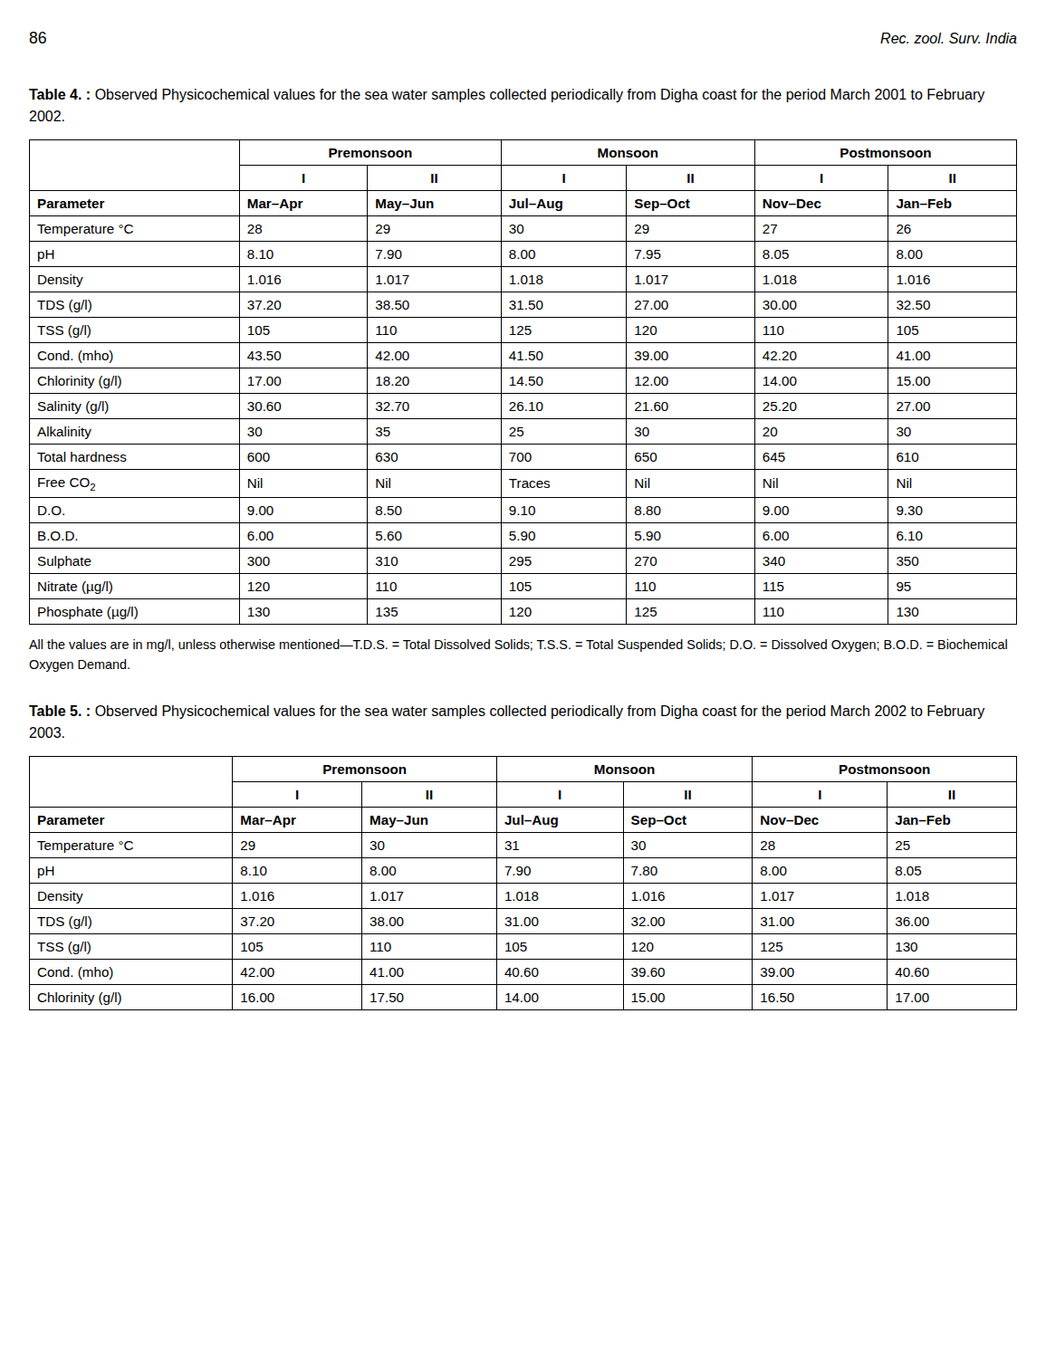86 Rec. zool. Surv. India
Table 4. : Observed Physicochemical values for the sea water samples collected periodically from Digha coast for the period March 2001 to February 2002.
| | Premonsoon | Monsoon | Postmonsoon |
| --- | --- | --- | --- |
| I | II | I | II | I | II |
| Parameter | Mar–Apr | May–Jun | Jul–Aug | Sep–Oct | Nov–Dec | Jan–Feb |
| Temperature °C | 28 | 29 | 30 | 29 | 27 | 26 |
| pH | 8.10 | 7.90 | 8.00 | 7.95 | 8.05 | 8.00 |
| Density | 1.016 | 1.017 | 1.018 | 1.017 | 1.018 | 1.016 |
| TDS (g/l) | 37.20 | 38.50 | 31.50 | 27.00 | 30.00 | 32.50 |
| TSS (g/l) | 105 | 110 | 125 | 120 | 110 | 105 |
| Cond. (mho) | 43.50 | 42.00 | 41.50 | 39.00 | 42.20 | 41.00 |
| Chlorinity (g/l) | 17.00 | 18.20 | 14.50 | 12.00 | 14.00 | 15.00 |
| Salinity (g/l) | 30.60 | 32.70 | 26.10 | 21.60 | 25.20 | 27.00 |
| Alkalinity | 30 | 35 | 25 | 30 | 20 | 30 |
| Total hardness | 600 | 630 | 700 | 650 | 645 | 610 |
| Free CO 2 | Nil | Nil | Traces | Nil | Nil | Nil |
| D.O. | 9.00 | 8.50 | 9.10 | 8.80 | 9.00 | 9.30 |
| B.O.D. | 6.00 | 5.60 | 5.90 | 5.90 | 6.00 | 6.10 |
| Sulphate | 300 | 310 | 295 | 270 | 340 | 350 |
| Nitrate (µg/l) | 120 | 110 | 105 | 110 | 115 | 95 |
| Phosphate (µg/l) | 130 | 135 | 120 | 125 | 110 | 130 |
All the values are in mg/l, unless otherwise mentioned—T.D.S. = Total Dissolved Solids; T.S.S. = Total Suspended Solids; D.O. = Dissolved Oxygen; B.O.D. = Biochemical Oxygen Demand.
Table 5. : Observed Physicochemical values for the sea water samples collected periodically from Digha coast for the period March 2002 to February 2003.
| | Premonsoon | Monsoon | Postmonsoon |
| --- | --- | --- | --- |
| I | II | I | II | I | II |
| Parameter | Mar–Apr | May–Jun | Jul–Aug | Sep–Oct | Nov–Dec | Jan–Feb |
| Temperature °C | 29 | 30 | 31 | 30 | 28 | 25 |
| pH | 8.10 | 8.00 | 7.90 | 7.80 | 8.00 | 8.05 |
| Density | 1.016 | 1.017 | 1.018 | 1.016 | 1.017 | 1.018 |
| TDS (g/l) | 37.20 | 38.00 | 31.00 | 32.00 | 31.00 | 36.00 |
| TSS (g/l) | 105 | 110 | 105 | 120 | 125 | 130 |
| Cond. (mho) | 42.00 | 41.00 | 40.60 | 39.60 | 39.00 | 40.60 |
| Chlorinity (g/l) | 16.00 | 17.50 | 14.00 | 15.00 | 16.50 | 17.00 |